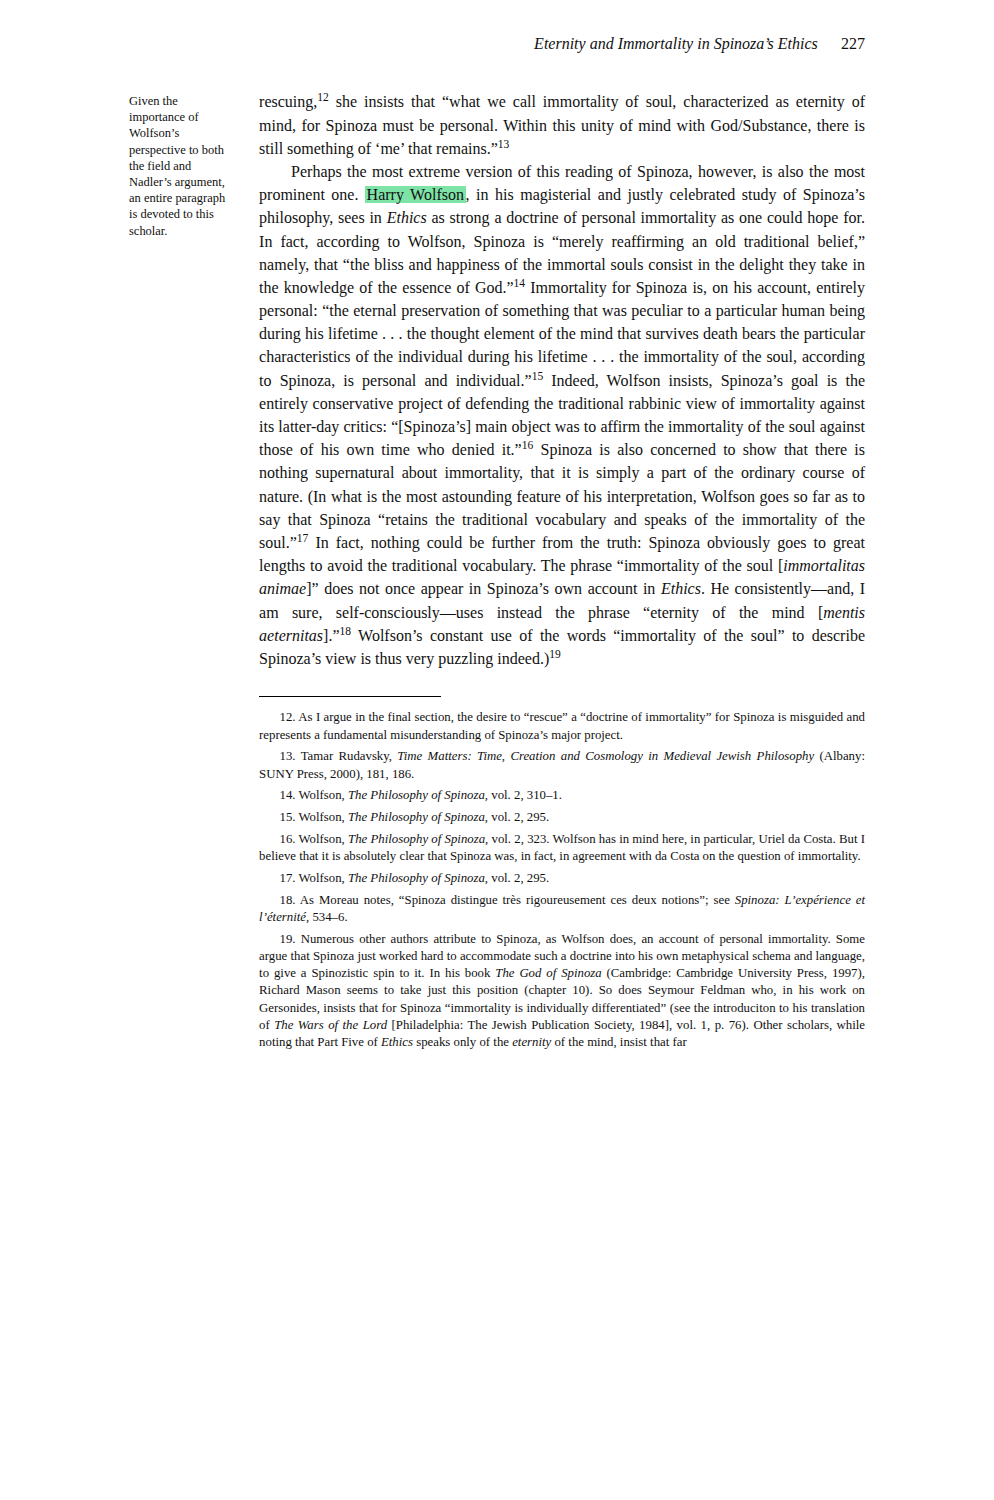Eternity and Immortality in Spinoza’s Ethics 227
Given the importance of Wolfson’s perspective to both the field and Nadler’s argument, an entire paragraph is devoted to this scholar.
rescuing,12 she insists that “what we call immortality of soul, characterized as eternity of mind, for Spinoza must be personal. Within this unity of mind with God/Substance, there is still something of ‘me’ that remains.”13
Perhaps the most extreme version of this reading of Spinoza, however, is also the most prominent one. Harry Wolfson, in his magisterial and justly celebrated study of Spinoza’s philosophy, sees in Ethics as strong a doctrine of personal immortality as one could hope for. In fact, according to Wolfson, Spinoza is “merely reaffirming an old traditional belief,” namely, that “the bliss and happiness of the immortal souls consist in the delight they take in the knowledge of the essence of God.”14 Immortality for Spinoza is, on his account, entirely personal: “the eternal preservation of something that was peculiar to a particular human being during his lifetime . . . the thought element of the mind that survives death bears the particular characteristics of the individual during his lifetime . . . the immortality of the soul, according to Spinoza, is personal and individual.”15 Indeed, Wolfson insists, Spinoza’s goal is the entirely conservative project of defending the traditional rabbinic view of immortality against its latter-day critics: “[Spinoza’s] main object was to affirm the immortality of the soul against those of his own time who denied it.”16 Spinoza is also concerned to show that there is nothing supernatural about immortality, that it is simply a part of the ordinary course of nature. (In what is the most astounding feature of his interpretation, Wolfson goes so far as to say that Spinoza “retains the traditional vocabulary and speaks of the immortality of the soul.”17 In fact, nothing could be further from the truth: Spinoza obviously goes to great lengths to avoid the traditional vocabulary. The phrase “immortality of the soul [immortalitas animae]” does not once appear in Spinoza’s own account in Ethics. He consistently—and, I am sure, self-consciously—uses instead the phrase “eternity of the mind [mentis aeternitas].”18 Wolfson’s constant use of the words “immortality of the soul” to describe Spinoza’s view is thus very puzzling indeed.)19
12. As I argue in the final section, the desire to “rescue” a “doctrine of immortality” for Spinoza is misguided and represents a fundamental misunderstanding of Spinoza’s major project.
13. Tamar Rudavsky, Time Matters: Time, Creation and Cosmology in Medieval Jewish Philosophy (Albany: SUNY Press, 2000), 181, 186.
14. Wolfson, The Philosophy of Spinoza, vol. 2, 310–1.
15. Wolfson, The Philosophy of Spinoza, vol. 2, 295.
16. Wolfson, The Philosophy of Spinoza, vol. 2, 323. Wolfson has in mind here, in particular, Uriel da Costa. But I believe that it is absolutely clear that Spinoza was, in fact, in agreement with da Costa on the question of immortality.
17. Wolfson, The Philosophy of Spinoza, vol. 2, 295.
18. As Moreau notes, “Spinoza distingue très rigoureusement ces deux notions”; see Spinoza: L’expérience et l’éternité, 534–6.
19. Numerous other authors attribute to Spinoza, as Wolfson does, an account of personal immortality. Some argue that Spinoza just worked hard to accommodate such a doctrine into his own metaphysical schema and language, to give a Spinozistic spin to it. In his book The God of Spinoza (Cambridge: Cambridge University Press, 1997), Richard Mason seems to take just this position (chapter 10). So does Seymour Feldman who, in his work on Gersonides, insists that for Spinoza “immortality is individually differentiated” (see the introduciton to his translation of The Wars of the Lord [Philadelphia: The Jewish Publication Society, 1984], vol. 1, p. 76). Other scholars, while noting that Part Five of Ethics speaks only of the eternity of the mind, insist that far